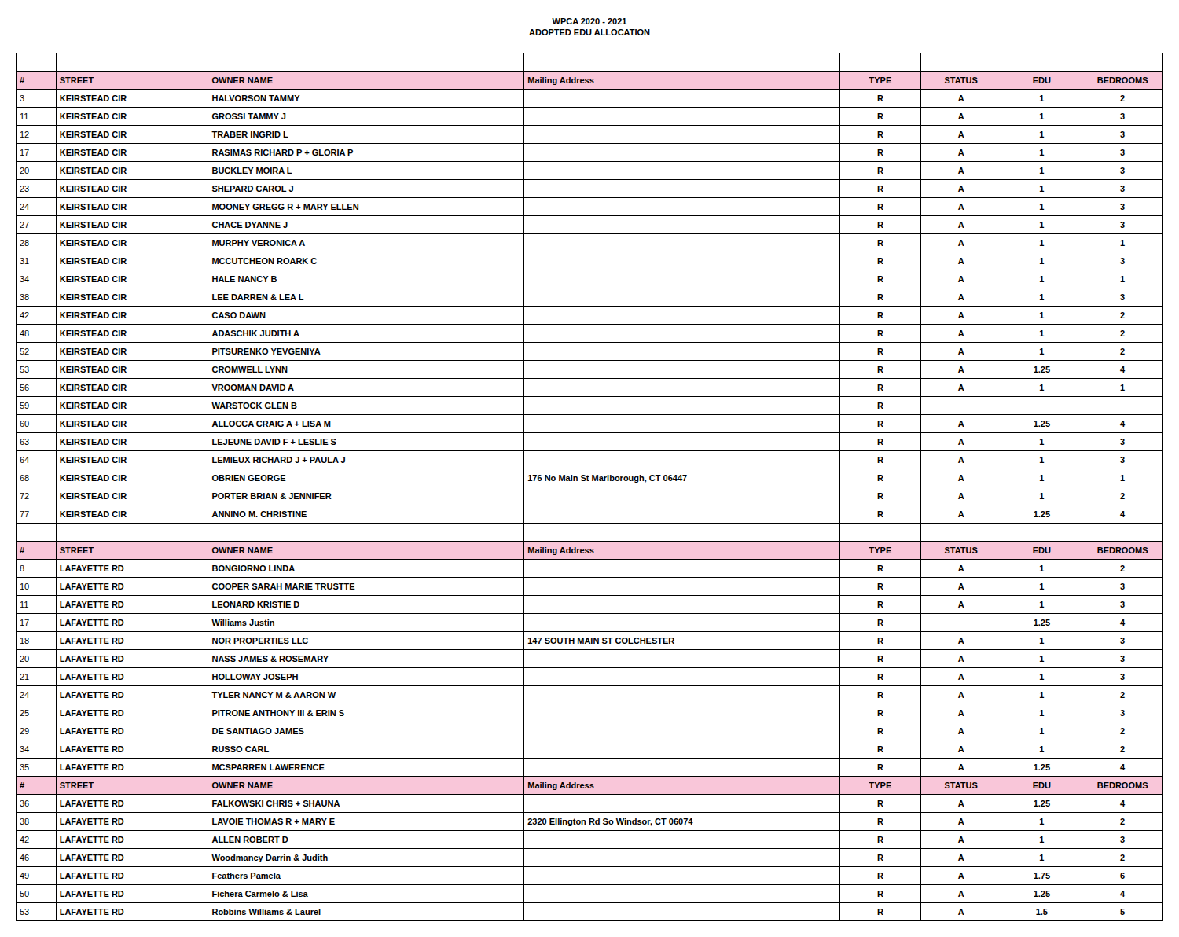WPCA 2020 - 2021
ADOPTED EDU ALLOCATION
| # | STREET | OWNER NAME | Mailing Address | TYPE | STATUS | EDU | BEDROOMS |
| 3 | KEIRSTEAD CIR | HALVORSON TAMMY | | R | A | 1 | 2 |
| 11 | KEIRSTEAD CIR | GROSSI TAMMY J | | R | A | 1 | 3 |
| 12 | KEIRSTEAD CIR | TRABER INGRID L | | R | A | 1 | 3 |
| 17 | KEIRSTEAD CIR | RASIMAS RICHARD P + GLORIA P | | R | A | 1 | 3 |
| 20 | KEIRSTEAD CIR | BUCKLEY MOIRA L | | R | A | 1 | 3 |
| 23 | KEIRSTEAD CIR | SHEPARD CAROL J | | R | A | 1 | 3 |
| 24 | KEIRSTEAD CIR | MOONEY GREGG R + MARY ELLEN | | R | A | 1 | 3 |
| 27 | KEIRSTEAD CIR | CHACE DYANNE J | | R | A | 1 | 3 |
| 28 | KEIRSTEAD CIR | MURPHY VERONICA A | | R | A | 1 | 1 |
| 31 | KEIRSTEAD CIR | MCCUTCHEON ROARK C | | R | A | 1 | 3 |
| 34 | KEIRSTEAD CIR | HALE NANCY B | | R | A | 1 | 1 |
| 38 | KEIRSTEAD CIR | LEE DARREN & LEA L | | R | A | 1 | 3 |
| 42 | KEIRSTEAD CIR | CASO DAWN | | R | A | 1 | 2 |
| 48 | KEIRSTEAD CIR | ADASCHIK JUDITH A | | R | A | 1 | 2 |
| 52 | KEIRSTEAD CIR | PITSURENKO YEVGENIYA | | R | A | 1 | 2 |
| 53 | KEIRSTEAD CIR | CROMWELL LYNN | | R | A | 1.25 | 4 |
| 56 | KEIRSTEAD CIR | VROOMAN DAVID A | | R | A | 1 | 1 |
| 59 | KEIRSTEAD CIR | WARSTOCK GLEN B | | R | | | |
| 60 | KEIRSTEAD CIR | ALLOCCA CRAIG A + LISA M | | R | A | 1.25 | 4 |
| 63 | KEIRSTEAD CIR | LEJEUNE DAVID F + LESLIE S | | R | A | 1 | 3 |
| 64 | KEIRSTEAD CIR | LEMIEUX RICHARD J + PAULA J | | R | A | 1 | 3 |
| 68 | KEIRSTEAD CIR | OBRIEN GEORGE | 176 No Main St Marlborough, CT 06447 | R | A | 1 | 1 |
| 72 | KEIRSTEAD CIR | PORTER BRIAN & JENNIFER | | R | A | 1 | 2 |
| 77 | KEIRSTEAD CIR | ANNINO M. CHRISTINE | | R | A | 1.25 | 4 |
| # | STREET | OWNER NAME | Mailing Address | TYPE | STATUS | EDU | BEDROOMS |
| 8 | LAFAYETTE RD | BONGIORNO LINDA | | R | A | 1 | 2 |
| 10 | LAFAYETTE RD | COOPER SARAH MARIE TRUSTTE | | R | A | 1 | 3 |
| 11 | LAFAYETTE RD | LEONARD KRISTIE D | | R | A | 1 | 3 |
| 17 | LAFAYETTE RD | Williams Justin | | R | | 1.25 | 4 |
| 18 | LAFAYETTE RD | NOR PROPERTIES LLC | 147 SOUTH MAIN ST COLCHESTER | R | A | 1 | 3 |
| 20 | LAFAYETTE RD | NASS JAMES & ROSEMARY | | R | A | 1 | 3 |
| 21 | LAFAYETTE RD | HOLLOWAY JOSEPH | | R | A | 1 | 3 |
| 24 | LAFAYETTE RD | TYLER NANCY M & AARON W | | R | A | 1 | 2 |
| 25 | LAFAYETTE RD | PITRONE ANTHONY III & ERIN S | | R | A | 1 | 3 |
| 29 | LAFAYETTE RD | DE SANTIAGO JAMES | | R | A | 1 | 2 |
| 34 | LAFAYETTE RD | RUSSO CARL | | R | A | 1 | 2 |
| 35 | LAFAYETTE RD | MCSPARREN LAWERENCE | | R | A | 1.25 | 4 |
| # | STREET | OWNER NAME | Mailing Address | TYPE | STATUS | EDU | BEDROOMS |
| 36 | LAFAYETTE RD | FALKOWSKI CHRIS + SHAUNA | | R | A | 1.25 | 4 |
| 38 | LAFAYETTE RD | LAVOIE THOMAS R + MARY E | 2320 Ellington Rd So Windsor, CT 06074 | R | A | 1 | 2 |
| 42 | LAFAYETTE RD | ALLEN ROBERT D | | R | A | 1 | 3 |
| 46 | LAFAYETTE RD | Woodmancy Darrin & Judith | | R | A | 1 | 2 |
| 49 | LAFAYETTE RD | Feathers Pamela | | R | A | 1.75 | 6 |
| 50 | LAFAYETTE RD | Fichera Carmelo & Lisa | | R | A | 1.25 | 4 |
| 53 | LAFAYETTE RD | Robbins Williams & Laurel | | R | A | 1.5 | 5 |